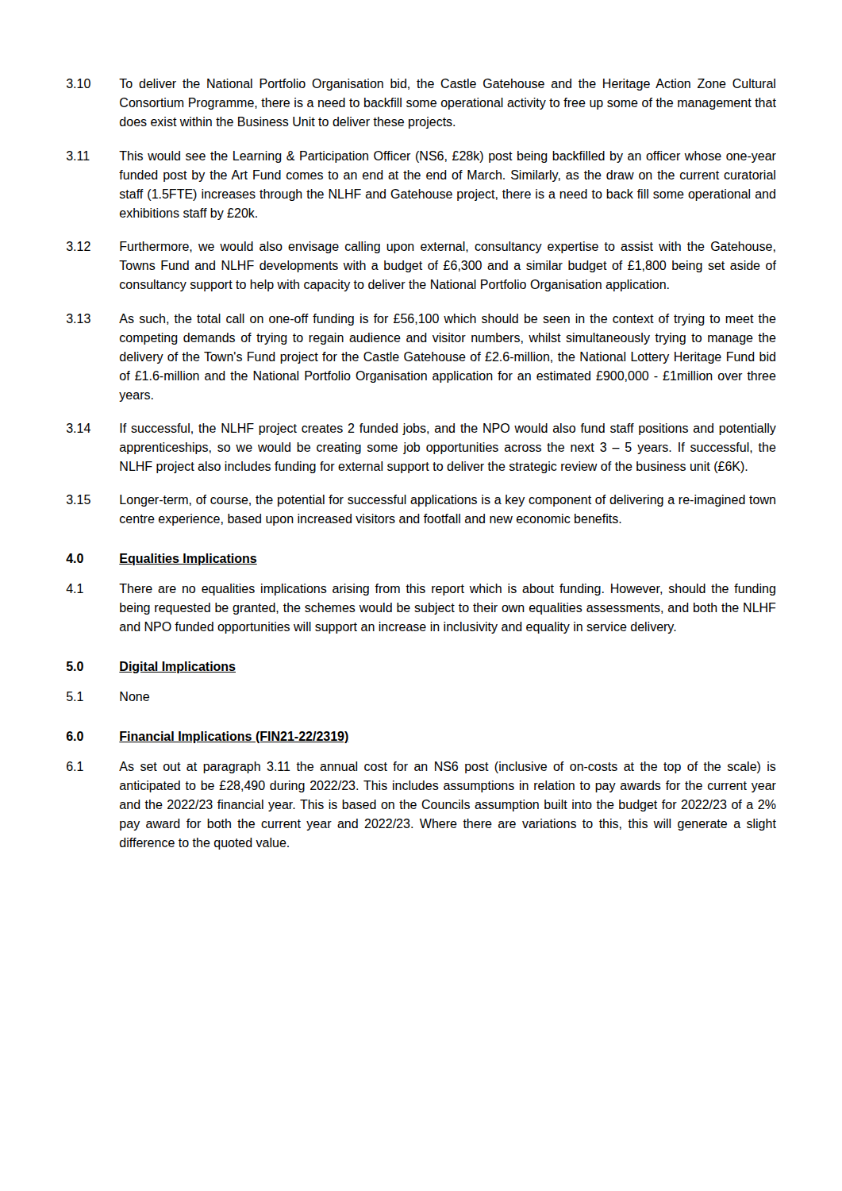3.10
To deliver the National Portfolio Organisation bid, the Castle Gatehouse and the Heritage Action Zone Cultural Consortium Programme, there is a need to backfill some operational activity to free up some of the management that does exist within the Business Unit to deliver these projects.
3.11
This would see the Learning & Participation Officer (NS6, £28k) post being backfilled by an officer whose one-year funded post by the Art Fund comes to an end at the end of March. Similarly, as the draw on the current curatorial staff (1.5FTE) increases through the NLHF and Gatehouse project, there is a need to back fill some operational and exhibitions staff by £20k.
3.12
Furthermore, we would also envisage calling upon external, consultancy expertise to assist with the Gatehouse, Towns Fund and NLHF developments with a budget of £6,300 and a similar budget of £1,800 being set aside of consultancy support to help with capacity to deliver the National Portfolio Organisation application.
3.13
As such, the total call on one-off funding is for £56,100 which should be seen in the context of trying to meet the competing demands of trying to regain audience and visitor numbers, whilst simultaneously trying to manage the delivery of the Town's Fund project for the Castle Gatehouse of £2.6-million, the National Lottery Heritage Fund bid of £1.6-million and the National Portfolio Organisation application for an estimated £900,000 - £1million over three years.
3.14
If successful, the NLHF project creates 2 funded jobs, and the NPO would also fund staff positions and potentially apprenticeships, so we would be creating some job opportunities across the next 3 – 5 years. If successful, the NLHF project also includes funding for external support to deliver the strategic review of the business unit (£6K).
3.15
Longer-term, of course, the potential for successful applications is a key component of delivering a re-imagined town centre experience, based upon increased visitors and footfall and new economic benefits.
4.0
Equalities Implications
4.1
There are no equalities implications arising from this report which is about funding. However, should the funding being requested be granted, the schemes would be subject to their own equalities assessments, and both the NLHF and NPO funded opportunities will support an increase in inclusivity and equality in service delivery.
5.0
Digital Implications
5.1
None
6.0
Financial Implications (FIN21-22/2319)
6.1
As set out at paragraph 3.11 the annual cost for an NS6 post (inclusive of on-costs at the top of the scale) is anticipated to be £28,490 during 2022/23. This includes assumptions in relation to pay awards for the current year and the 2022/23 financial year. This is based on the Councils assumption built into the budget for 2022/23 of a 2% pay award for both the current year and 2022/23. Where there are variations to this, this will generate a slight difference to the quoted value.